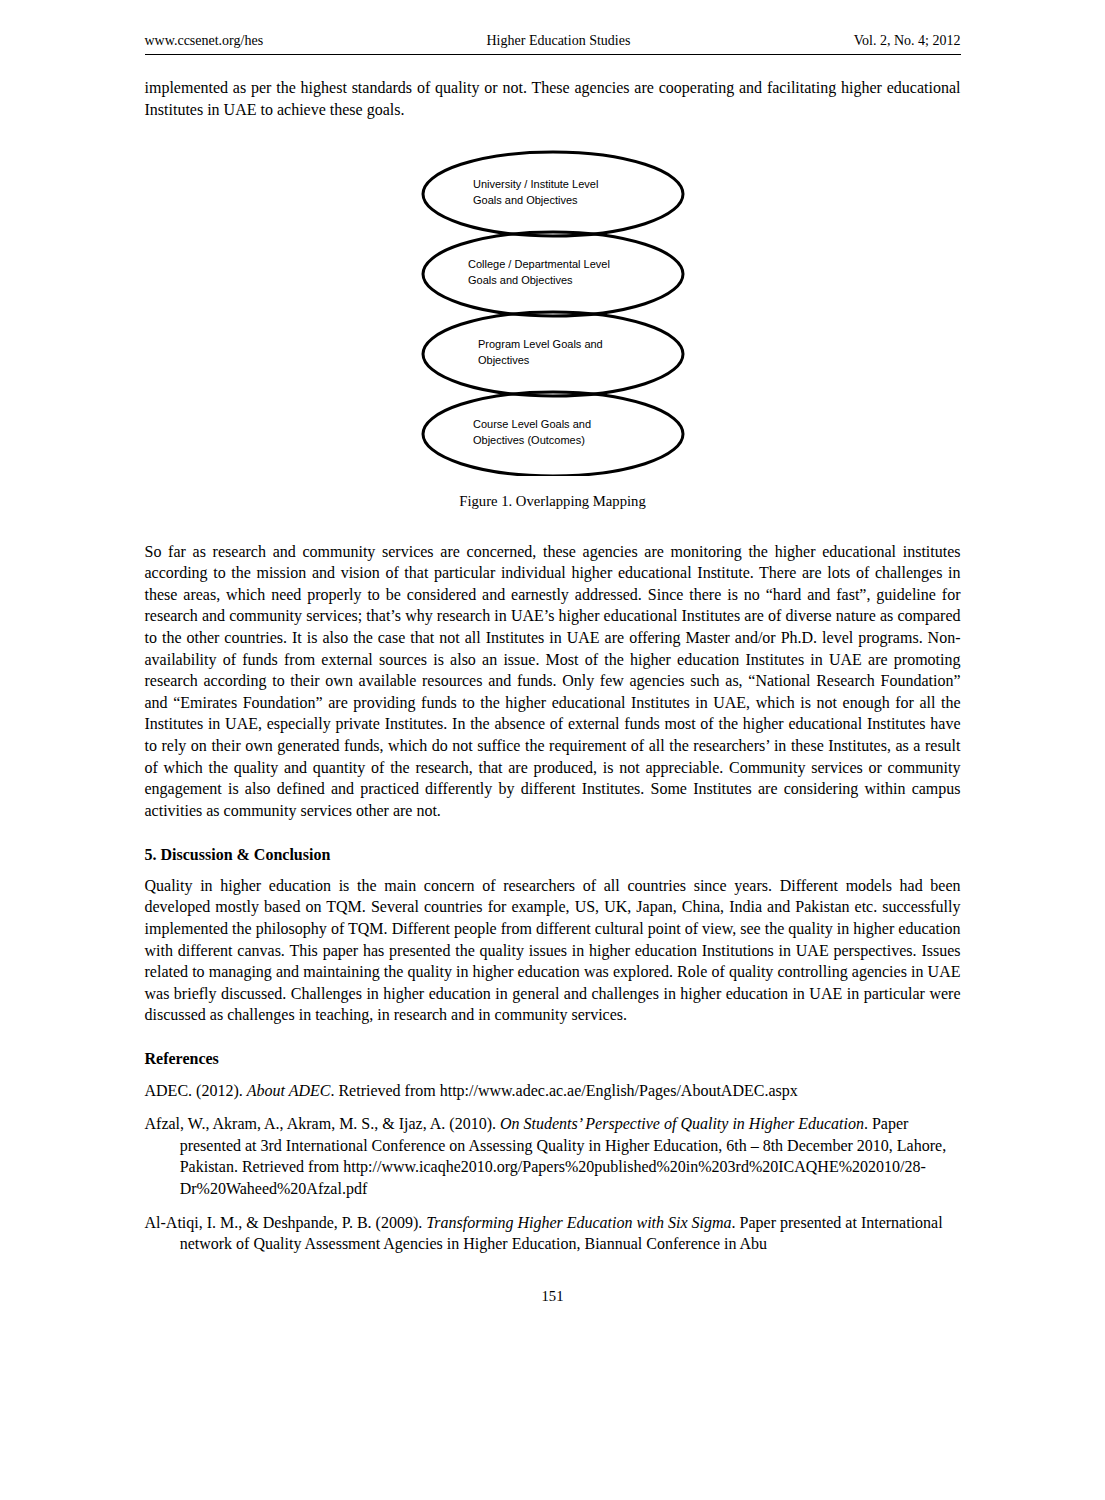www.ccsenet.org/hes
Higher Education Studies
Vol. 2, No. 4; 2012
implemented as per the highest standards of quality or not. These agencies are cooperating and facilitating higher educational Institutes in UAE to achieve these goals.
University / Institute Level Goals and Objectives College / Departmental Level Goals and Objectives Program Level Goals and Objectives Course Level Goals and Objectives (Outcomes)
Figure 1. Overlapping Mapping
So far as research and community services are concerned, these agencies are monitoring the higher educational institutes according to the mission and vision of that particular individual higher educational Institute. There are lots of challenges in these areas, which need properly to be considered and earnestly addressed. Since there is no “hard and fast”, guideline for research and community services; that’s why research in UAE’s higher educational Institutes are of diverse nature as compared to the other countries. It is also the case that not all Institutes in UAE are offering Master and/or Ph.D. level programs. Non-availability of funds from external sources is also an issue. Most of the higher education Institutes in UAE are promoting research according to their own available resources and funds. Only few agencies such as, “National Research Foundation” and “Emirates Foundation” are providing funds to the higher educational Institutes in UAE, which is not enough for all the Institutes in UAE, especially private Institutes. In the absence of external funds most of the higher educational Institutes have to rely on their own generated funds, which do not suffice the requirement of all the researchers’ in these Institutes, as a result of which the quality and quantity of the research, that are produced, is not appreciable. Community services or community engagement is also defined and practiced differently by different Institutes. Some Institutes are considering within campus activities as community services other are not.
5. Discussion & Conclusion
Quality in higher education is the main concern of researchers of all countries since years. Different models had been developed mostly based on TQM. Several countries for example, US, UK, Japan, China, India and Pakistan etc. successfully implemented the philosophy of TQM. Different people from different cultural point of view, see the quality in higher education with different canvas. This paper has presented the quality issues in higher education Institutions in UAE perspectives. Issues related to managing and maintaining the quality in higher education was explored. Role of quality controlling agencies in UAE was briefly discussed. Challenges in higher education in general and challenges in higher education in UAE in particular were discussed as challenges in teaching, in research and in community services.
References
ADEC. (2012). About ADEC. Retrieved from http://www.adec.ac.ae/English/Pages/AboutADEC.aspx
Afzal, W., Akram, A., Akram, M. S., & Ijaz, A. (2010). On Students’ Perspective of Quality in Higher Education. Paper presented at 3rd International Conference on Assessing Quality in Higher Education, 6th – 8th December 2010, Lahore, Pakistan. Retrieved from http://www.icaqhe2010.org/Papers%20published%20in%203rd%20ICAQHE%202010/28-Dr%20Waheed%20Afzal.pdf
Al-Atiqi, I. M., & Deshpande, P. B. (2009). Transforming Higher Education with Six Sigma. Paper presented at International network of Quality Assessment Agencies in Higher Education, Biannual Conference in Abu
151